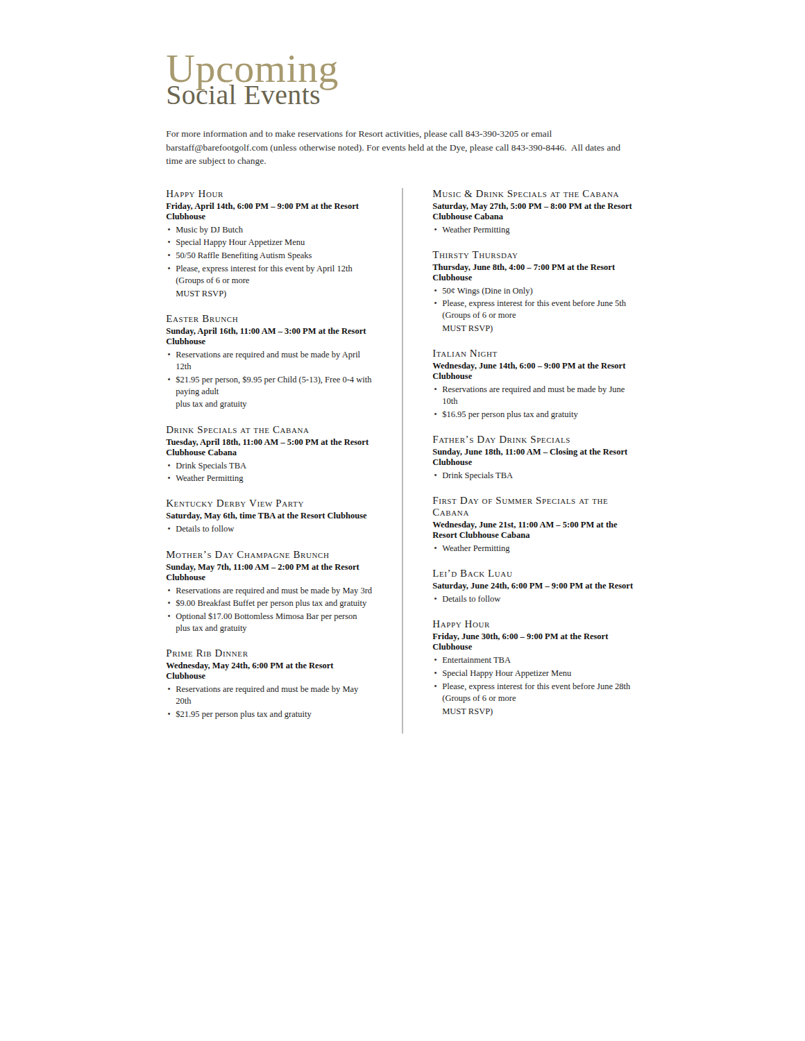Upcoming
Social Events
For more information and to make reservations for Resort activities, please call 843-390-3205 or email barstaff@barefootgolf.com (unless otherwise noted). For events held at the Dye, please call 843-390-8446. All dates and time are subject to change.
Happy Hour
Friday, April 14th, 6:00 PM – 9:00 PM at the Resort Clubhouse
Music by DJ Butch
Special Happy Hour Appetizer Menu
50/50 Raffle Benefiting Autism Speaks
Please, express interest for this event by April 12th (Groups of 6 or more
MUST RSVP)
Easter Brunch
Sunday, April 16th, 11:00 AM – 3:00 PM at the Resort Clubhouse
Reservations are required and must be made by April 12th
$21.95 per person, $9.95 per Child (5-13), Free 0-4 with paying adult
plus tax and gratuity
Drink Specials at the Cabana
Tuesday, April 18th, 11:00 AM – 5:00 PM at the Resort Clubhouse Cabana
Drink Specials TBA
Weather Permitting
Kentucky Derby View Party
Saturday, May 6th, time TBA at the Resort Clubhouse
Details to follow
Mother’s Day Champagne Brunch
Sunday, May 7th, 11:00 AM – 2:00 PM at the Resort Clubhouse
Reservations are required and must be made by May 3rd
$9.00 Breakfast Buffet per person plus tax and gratuity
Optional $17.00 Bottomless Mimosa Bar per person plus tax and gratuity
Prime Rib Dinner
Wednesday, May 24th, 6:00 PM at the Resort Clubhouse
Reservations are required and must be made by May 20th
$21.95 per person plus tax and gratuity
Music & Drink Specials at the Cabana
Saturday, May 27th, 5:00 PM – 8:00 PM at the Resort Clubhouse Cabana
Weather Permitting
Thirsty Thursday
Thursday, June 8th, 4:00 – 7:00 PM at the Resort Clubhouse
50¢ Wings (Dine in Only)
Please, express interest for this event before June 5th (Groups of 6 or more
MUST RSVP)
Italian Night
Wednesday, June 14th, 6:00 – 9:00 PM at the Resort Clubhouse
Reservations are required and must be made by June 10th
$16.95 per person plus tax and gratuity
Father’s Day Drink Specials
Sunday, June 18th, 11:00 AM – Closing at the Resort Clubhouse
Drink Specials TBA
First Day of Summer Specials at the Cabana
Wednesday, June 21st, 11:00 AM – 5:00 PM at the Resort Clubhouse Cabana
Weather Permitting
Lei’d Back Luau
Saturday, June 24th, 6:00 PM – 9:00 PM at the Resort
Details to follow
Happy Hour
Friday, June 30th, 6:00 – 9:00 PM at the Resort Clubhouse
Entertainment TBA
Special Happy Hour Appetizer Menu
Please, express interest for this event before June 28th (Groups of 6 or more
MUST RSVP)